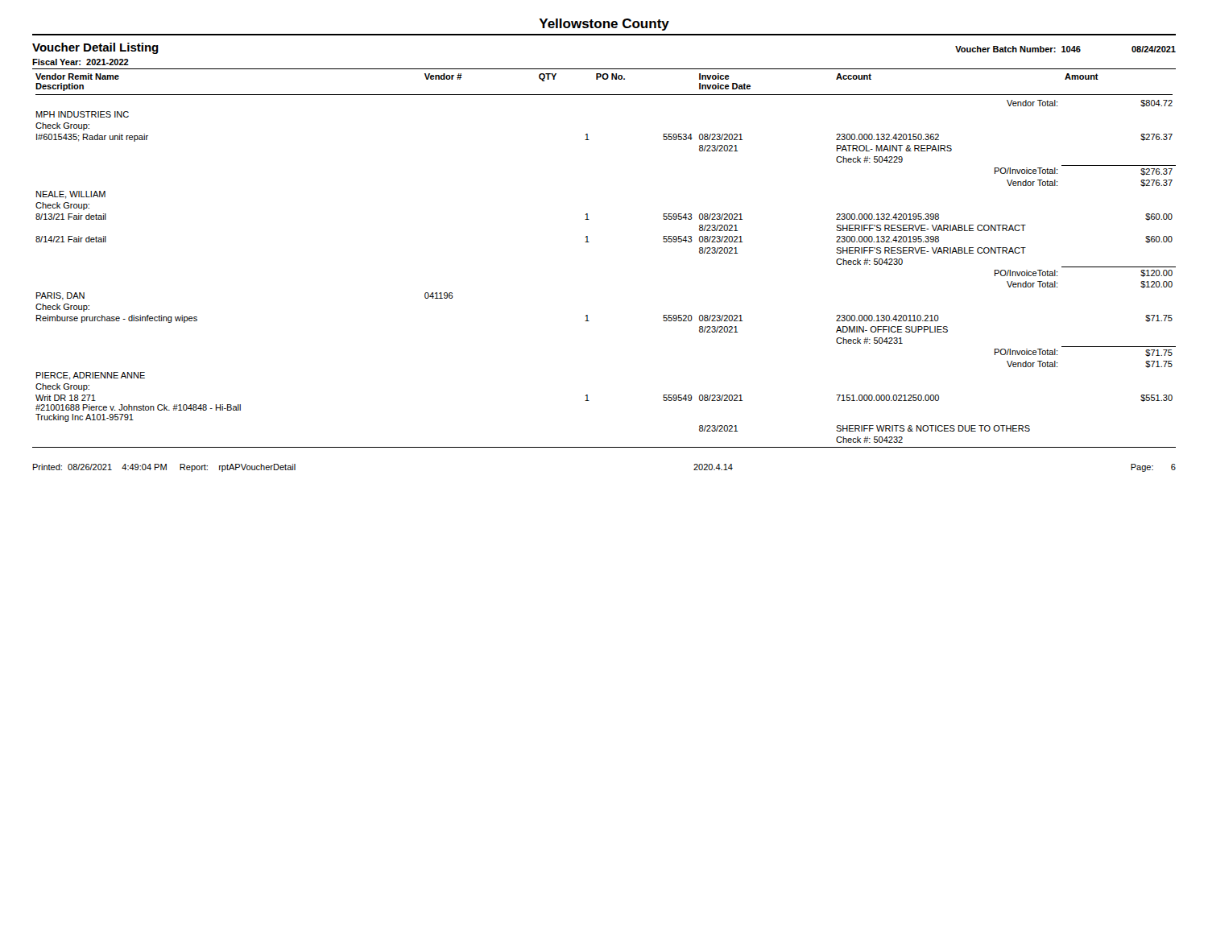Yellowstone County
Voucher Detail Listing
Voucher Batch Number: 1046 08/24/2021
Fiscal Year: 2021-2022
| Vendor Remit Name Description | Vendor # | QTY | PO No. | Invoice Invoice Date | Account | Amount |
| --- | --- | --- | --- | --- | --- | --- |
| | Vendor Total: | $804.72 |
| MPH INDUSTRIES INC |
| Check Group: | |
| I#6015435; Radar unit repair | | 1 | 559534 | 08/23/2021 | 2300.000.132.420150.362 | $276.37 |
| | | | | 8/23/2021 | PATROL- MAINT & REPAIRS | |
| | Check #: 504229 | |
| | PO/InvoiceTotal: | $276.37 |
| | Vendor Total: | $276.37 |
| NEALE, WILLIAM |
| Check Group: | |
| 8/13/21 Fair detail | | 1 | 559543 | 08/23/2021 | 2300.000.132.420195.398 | $60.00 |
| | | | | 8/23/2021 | SHERIFF'S RESERVE- VARIABLE CONTRACT | |
| 8/14/21 Fair detail | | 1 | 559543 | 08/23/2021 | 2300.000.132.420195.398 | $60.00 |
| | | | | 8/23/2021 | SHERIFF'S RESERVE- VARIABLE CONTRACT | |
| | Check #: 504230 | |
| | PO/InvoiceTotal: | $120.00 |
| | Vendor Total: | $120.00 |
| PARIS, DAN | 041196 | |
| Check Group: | |
| Reimburse prurchase - disinfecting wipes | | 1 | 559520 | 08/23/2021 | 2300.000.130.420110.210 | $71.75 |
| | | | | 8/23/2021 | ADMIN- OFFICE SUPPLIES | |
| | Check #: 504231 | |
| | PO/InvoiceTotal: | $71.75 |
| | Vendor Total: | $71.75 |
| PIERCE, ADRIENNE ANNE |
| Check Group: | |
| Writ DR 18 271 #21001688 Pierce v. Johnston Ck. #104848 - Hi-Ball Trucking Inc A101-95791 | | 1 | 559549 | 08/23/2021 | 7151.000.000.021250.000 | $551.30 |
| | | | | 8/23/2021 | SHERIFF WRITS & NOTICES DUE TO OTHERS | |
| | Check #: 504232 | |
Printed: 08/26/2021 4:49:04 PM Report: rptAPVoucherDetail
2020.4.14
Page: 6